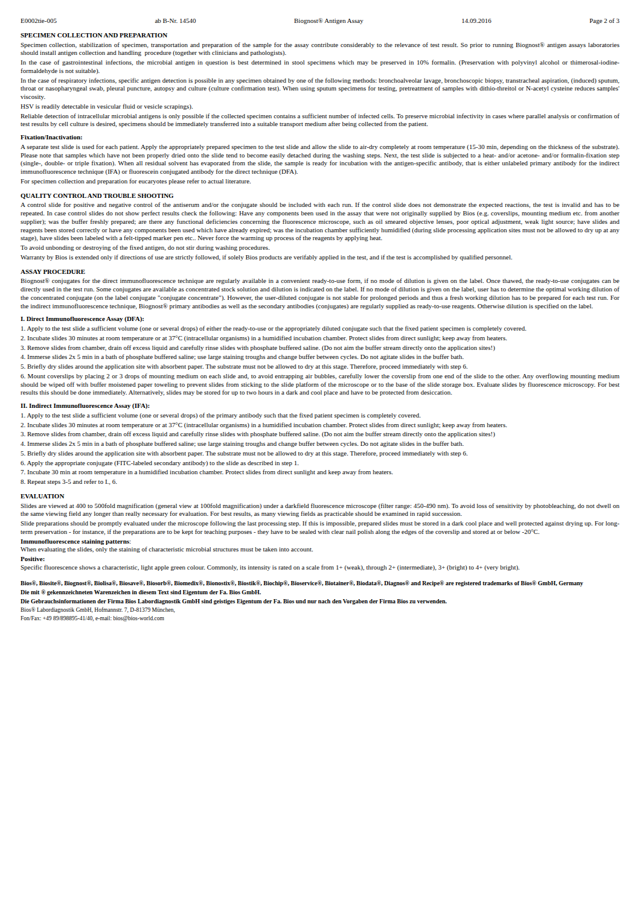E0002tie-005 ab B-Nr. 14540 Biognost® Antigen Assay 14.09.2016 Page 2 of 3
Specimen Collection and Preparation
Specimen collection, stabilization of specimen, transportation and preparation of the sample for the assay contribute considerably to the relevance of test result. So prior to running Biognost® antigen assays laboratories should install antigen collection and handling procedure (together with clinicians and pathologists).
In the case of gastrointestinal infections, the microbial antigen in question is best determined in stool specimens which may be preserved in 10% formalin. (Preservation with polyvinyl alcohol or thimerosal-iodine-formaldehyde is not suitable).
In the case of respiratory infections, specific antigen detection is possible in any specimen obtained by one of the following methods: bronchoalveolar lavage, bronchoscopic biopsy, transtracheal aspiration, (induced) sputum, throat or nasopharyngeal swab, pleural puncture, autopsy and culture (culture confirmation test). When using sputum specimens for testing, pretreatment of samples with dithio-threitol or N-acetyl cysteine reduces samples' viscosity.
HSV is readily detectable in vesicular fluid or vesicle scrapings).
Reliable detection of intracellular microbial antigens is only possible if the collected specimen contains a sufficient number of infected cells. To preserve microbial infectivity in cases where parallel analysis or confirmation of test results by cell culture is desired, specimens should be immediately transferred into a suitable transport medium after being collected from the patient.
Fixation/Inactivation:
A separate test slide is used for each patient. Apply the appropriately prepared specimen to the test slide and allow the slide to air-dry completely at room temperature (15-30 min, depending on the thickness of the substrate). Please note that samples which have not been properly dried onto the slide tend to become easily detached during the washing steps. Next, the test slide is subjected to a heat- and/or acetone- and/or formalin-fixation step (single-, double- or triple fixation). When all residual solvent has evaporated from the slide, the sample is ready for incubation with the antigen-specific antibody, that is either unlabeled primary antibody for the indirect immunofluorescence technique (IFA) or fluorescein conjugated antibody for the direct technique (DFA).
For specimen collection and preparation for eucaryotes please refer to actual literature.
Quality Control and Trouble Shooting
A control slide for positive and negative control of the antiserum and/or the conjugate should be included with each run. If the control slide does not demonstrate the expected reactions, the test is invalid and has to be repeated. In case control slides do not show perfect results check the following: Have any components been used in the assay that were not originally supplied by Bios (e.g. coverslips, mounting medium etc. from another supplier); was the buffer freshly prepared; are there any functional deficiencies concerning the fluorescence microscope, such as oil smeared objective lenses, poor optical adjustment, weak light source; have slides and reagents been stored correctly or have any components been used which have already expired; was the incubation chamber sufficiently humidified (during slide processing application sites must not be allowed to dry up at any stage), have slides been labeled with a felt-tipped marker pen etc.. Never force the warming up process of the reagents by applying heat.
To avoid unbonding or destroying of the fixed antigen, do not stir during washing procedures.
Warranty by Bios is extended only if directions of use are strictly followed, if solely Bios products are verifably applied in the test, and if the test is accomplished by qualified personnel.
Assay Procedure
Biognost® conjugates for the direct immunofluorescence technique are regularly available in a convenient ready-to-use form, if no mode of dilution is given on the label. Once thawed, the ready-to-use conjugates can be directly used in the test run. Some conjugates are available as concentrated stock solution and dilution is indicated on the label. If no mode of dilution is given on the label, user has to determine the optimal working dilution of the concentrated conjugate (on the label conjugate "conjugate concentrate"). However, the user-diluted conjugate is not stable for prolonged periods and thus a fresh working dilution has to be prepared for each test run. For the indirect immunofluorescence technique, Biognost® primary antibodies as well as the secondary antibodies (conjugates) are regularly supplied as ready-to-use reagents. Otherwise dilution is specified on the label.
I. Direct Immunofluorescence Assay (DFA):
1. Apply to the test slide a sufficient volume (one or several drops) of either the ready-to-use or the appropriately diluted conjugate such that the fixed patient specimen is completely covered.
2. Incubate slides 30 minutes at room temperature or at 37°C (intracellular organisms) in a humidified incubation chamber. Protect slides from direct sunlight; keep away from heaters.
3. Remove slides from chamber, drain off excess liquid and carefully rinse slides with phosphate buffered saline. (Do not aim the buffer stream directly onto the application sites!)
4. Immerse slides 2x 5 min in a bath of phosphate buffered saline; use large staining troughs and change buffer between cycles. Do not agitate slides in the buffer bath.
5. Briefly dry slides around the application site with absorbent paper. The substrate must not be allowed to dry at this stage. Therefore, proceed immediately with step 6.
6. Mount coverslips by placing 2 or 3 drops of mounting medium on each slide and, to avoid entrapping air bubbles, carefully lower the coverslip from one end of the slide to the other. Any overflowing mounting medium should be wiped off with buffer moistened paper toweling to prevent slides from sticking to the slide platform of the microscope or to the base of the slide storage box. Evaluate slides by fluorescence microscopy. For best results this should be done immediately. Alternatively, slides may be stored for up to two hours in a dark and cool place and have to be protected from desiccation.
II. Indirect Immunofluorescence Assay (IFA):
1. Apply to the test slide a sufficient volume (one or several drops) of the primary antibody such that the fixed patient specimen is completely covered.
2. Incubate slides 30 minutes at room temperature or at 37°C (intracellular organisms) in a humidified incubation chamber. Protect slides from direct sunlight; keep away from heaters.
3. Remove slides from chamber, drain off excess liquid and carefully rinse slides with phosphate buffered saline. (Do not aim the buffer stream directly onto the application sites!)
4. Immerse slides 2x 5 min in a bath of phosphate buffered saline; use large staining troughs and change buffer between cycles. Do not agitate slides in the buffer bath.
5. Briefly dry slides around the application site with absorbent paper. The substrate must not be allowed to dry at this stage. Therefore, proceed immediately with step 6.
6. Apply the appropriate conjugate (FITC-labeled secondary antibody) to the slide as described in step 1.
7. Incubate 30 min at room temperature in a humidified incubation chamber. Protect slides from direct sunlight and keep away from heaters.
8. Repeat steps 3-5 and refer to I., 6.
Evaluation
Slides are viewed at 400 to 500fold magnification (general view at 100fold magnification) under a darkfield fluorescence microscope (filter range: 450-490 nm). To avoid loss of sensitivity by photobleaching, do not dwell on the same viewing field any longer than really necessary for evaluation. For best results, as many viewing fields as practicable should be examined in rapid succession.
Slide preparations should be promptly evaluated under the microscope following the last processing step. If this is impossible, prepared slides must be stored in a dark cool place and well protected against drying up. For long-term preservation - for instance, if the preparations are to be kept for teaching purposes - they have to be sealed with clear nail polish along the edges of the coverslip and stored at or below -20°C.
Immunofluorescence staining patterns:
When evaluating the slides, only the staining of characteristic microbial structures must be taken into account.
Positive:
Specific fluorescence shows a characteristic, light apple green colour. Commonly, its intensity is rated on a scale from 1+ (weak), through 2+ (intermediate), 3+ (bright) to 4+ (very bright).
Bios®, Biosite®, Biognost®, Biolisa®, Biosave®, Biosorb®, Biomedix®, Bionostix®, Biostik®, Biochip®, Bioservice®, Biotainer®, Biodata®, Diagnos® and Recipe® are registered trademarks of Bios® GmbH, Germany
Die mit ® gekennzeichneten Warenzeichen in diesem Text sind Eigentum der Fa. Bios GmbH.
Die Gebrauchsinformationen der Firma Bios Labordiagnostik GmbH sind geistiges Eigentum der Fa. Bios und nur nach den Vorgaben der Firma Bios zu verwenden.
Bios® Labordiagnostik GmbH, Hofmannstr. 7, D-81379 München,
Fon/Fax: +49 89/898895-41/40, e-mail: bios@bios-world.com